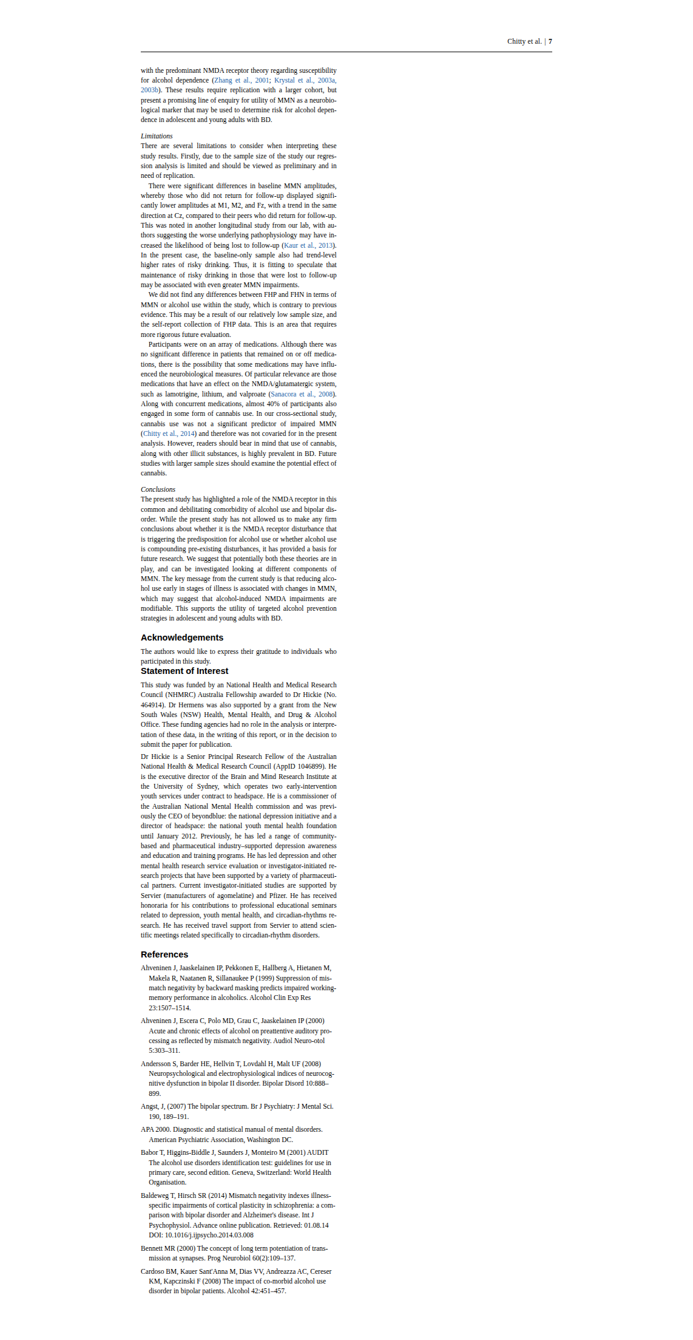Chitty et al.|7
with the predominant NMDA receptor theory regarding susceptibility for alcohol dependence (Zhang et al., 2001; Krystal et al., 2003a, 2003b). These results require replication with a larger cohort, but present a promising line of enquiry for utility of MMN as a neurobiological marker that may be used to determine risk for alcohol dependence in adolescent and young adults with BD.
Limitations
There are several limitations to consider when interpreting these study results. Firstly, due to the sample size of the study our regression analysis is limited and should be viewed as preliminary and in need of replication.
There were significant differences in baseline MMN amplitudes, whereby those who did not return for follow-up displayed significantly lower amplitudes at M1, M2, and Fz, with a trend in the same direction at Cz, compared to their peers who did return for follow-up. This was noted in another longitudinal study from our lab, with authors suggesting the worse underlying pathophysiology may have increased the likelihood of being lost to follow-up (Kaur et al., 2013). In the present case, the baseline-only sample also had trend-level higher rates of risky drinking. Thus, it is fitting to speculate that maintenance of risky drinking in those that were lost to follow-up may be associated with even greater MMN impairments.
We did not find any differences between FHP and FHN in terms of MMN or alcohol use within the study, which is contrary to previous evidence. This may be a result of our relatively low sample size, and the self-report collection of FHP data. This is an area that requires more rigorous future evaluation.
Participants were on an array of medications. Although there was no significant difference in patients that remained on or off medications, there is the possibility that some medications may have influenced the neurobiological measures. Of particular relevance are those medications that have an effect on the NMDA/glutamatergic system, such as lamotrigine, lithium, and valproate (Sanacora et al., 2008). Along with concurrent medications, almost 40% of participants also engaged in some form of cannabis use. In our cross-sectional study, cannabis use was not a significant predictor of impaired MMN (Chitty et al., 2014) and therefore was not covaried for in the present analysis. However, readers should bear in mind that use of cannabis, along with other illicit substances, is highly prevalent in BD. Future studies with larger sample sizes should examine the potential effect of cannabis.
Conclusions
The present study has highlighted a role of the NMDA receptor in this common and debilitating comorbidity of alcohol use and bipolar disorder. While the present study has not allowed us to make any firm conclusions about whether it is the NMDA receptor disturbance that is triggering the predisposition for alcohol use or whether alcohol use is compounding pre-existing disturbances, it has provided a basis for future research. We suggest that potentially both these theories are in play, and can be investigated looking at different components of MMN. The key message from the current study is that reducing alcohol use early in stages of illness is associated with changes in MMN, which may suggest that alcohol-induced NMDA impairments are modifiable. This supports the utility of targeted alcohol prevention strategies in adolescent and young adults with BD.
Acknowledgements
The authors would like to express their gratitude to individuals who participated in this study.
Statement of Interest
This study was funded by an National Health and Medical Research Council (NHMRC) Australia Fellowship awarded to Dr Hickie (No. 464914). Dr Hermens was also supported by a grant from the New South Wales (NSW) Health, Mental Health, and Drug & Alcohol Office. These funding agencies had no role in the analysis or interpretation of these data, in the writing of this report, or in the decision to submit the paper for publication.
Dr Hickie is a Senior Principal Research Fellow of the Australian National Health & Medical Research Council (AppID 1046899). He is the executive director of the Brain and Mind Research Institute at the University of Sydney, which operates two early-intervention youth services under contract to headspace. He is a commissioner of the Australian National Mental Health commission and was previously the CEO of beyondblue: the national depression initiative and a director of headspace: the national youth mental health foundation until January 2012. Previously, he has led a range of community-based and pharmaceutical industry–supported depression awareness and education and training programs. He has led depression and other mental health research service evaluation or investigator-initiated research projects that have been supported by a variety of pharmaceutical partners. Current investigator-initiated studies are supported by Servier (manufacturers of agomelatine) and Pfizer. He has received honoraria for his contributions to professional educational seminars related to depression, youth mental health, and circadian-rhythms research. He has received travel support from Servier to attend scientific meetings related specifically to circadian-rhythm disorders.
References
Ahveninen J, Jaaskelainen IP, Pekkonen E, Hallberg A, Hietanen M, Makela R, Naatanen R, Sillanaukee P (1999) Suppression of mismatch negativity by backward masking predicts impaired working-memory performance in alcoholics. Alcohol Clin Exp Res 23:1507–1514.
Ahveninen J, Escera C, Polo MD, Grau C, Jaaskelainen IP (2000) Acute and chronic effects of alcohol on preattentive auditory processing as reflected by mismatch negativity. Audiol Neuro-otol 5:303–311.
Andersson S, Barder HE, Hellvin T, Lovdahl H, Malt UF (2008) Neuropsychological and electrophysiological indices of neurocognitive dysfunction in bipolar II disorder. Bipolar Disord 10:888–899.
Angst, J, (2007) The bipolar spectrum. Br J Psychiatry: J Mental Sci. 190, 189–191.
APA 2000. Diagnostic and statistical manual of mental disorders. American Psychiatric Association, Washington DC.
Babor T, Higgins-Biddle J, Saunders J, Monteiro M (2001) AUDIT The alcohol use disorders identification test: guidelines for use in primary care, second edition. Geneva, Switzerland: World Health Organisation.
Baldeweg T, Hirsch SR (2014) Mismatch negativity indexes illness-specific impairments of cortical plasticity in schizophrenia: a comparison with bipolar disorder and Alzheimer's disease. Int J Psychophysiol. Advance online publication. Retrieved: 01.08.14 DOI: 10.1016/j.ijpsycho.2014.03.008
Bennett MR (2000) The concept of long term potentiation of transmission at synapses. Prog Neurobiol 60(2):109–137.
Cardoso BM, Kauer Sant'Anna M, Dias VV, Andreazza AC, Cereser KM, Kapczinski F (2008) The impact of co-morbid alcohol use disorder in bipolar patients. Alcohol 42:451–457.